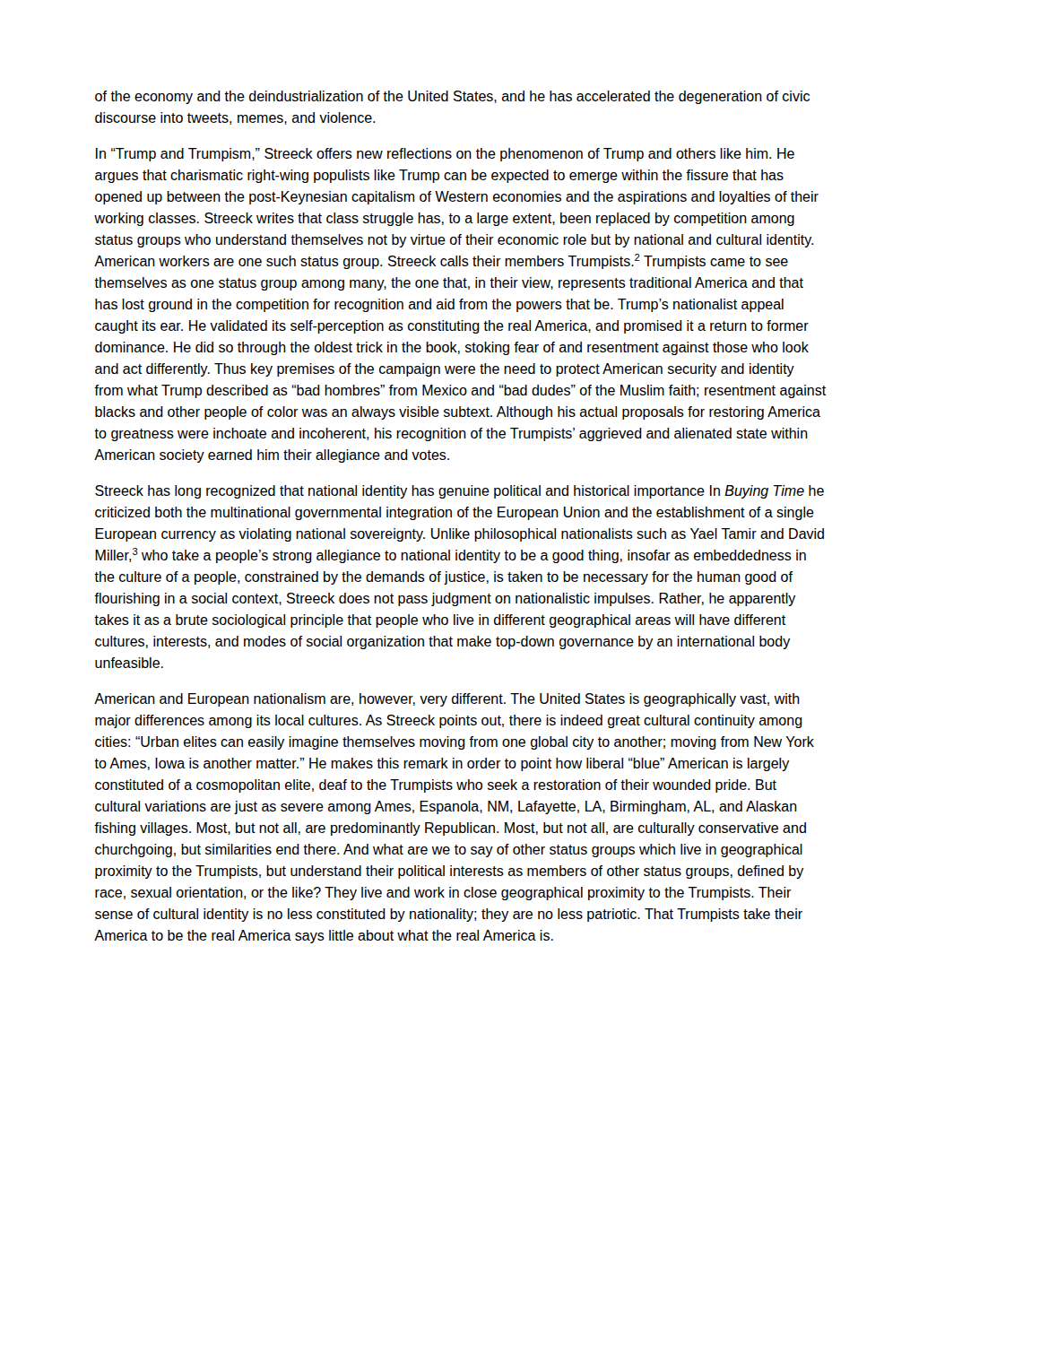of the economy and the deindustrialization of the United States, and he has accelerated the degeneration of civic discourse into tweets, memes, and violence.
In “Trump and Trumpism,” Streeck offers new reflections on the phenomenon of Trump and others like him. He argues that charismatic right-wing populists like Trump can be expected to emerge within the fissure that has opened up between the post-Keynesian capitalism of Western economies and the aspirations and loyalties of their working classes. Streeck writes that class struggle has, to a large extent, been replaced by competition among status groups who understand themselves not by virtue of their economic role but by national and cultural identity. American workers are one such status group. Streeck calls their members Trumpists.2 Trumpists came to see themselves as one status group among many, the one that, in their view, represents traditional America and that has lost ground in the competition for recognition and aid from the powers that be. Trump’s nationalist appeal caught its ear. He validated its self-perception as constituting the real America, and promised it a return to former dominance. He did so through the oldest trick in the book, stoking fear of and resentment against those who look and act differently. Thus key premises of the campaign were the need to protect American security and identity from what Trump described as “bad hombres” from Mexico and “bad dudes” of the Muslim faith; resentment against blacks and other people of color was an always visible subtext. Although his actual proposals for restoring America to greatness were inchoate and incoherent, his recognition of the Trumpists’ aggrieved and alienated state within American society earned him their allegiance and votes.
Streeck has long recognized that national identity has genuine political and historical importance In Buying Time he criticized both the multinational governmental integration of the European Union and the establishment of a single European currency as violating national sovereignty. Unlike philosophical nationalists such as Yael Tamir and David Miller,3 who take a people’s strong allegiance to national identity to be a good thing, insofar as embeddedness in the culture of a people, constrained by the demands of justice, is taken to be necessary for the human good of flourishing in a social context, Streeck does not pass judgment on nationalistic impulses. Rather, he apparently takes it as a brute sociological principle that people who live in different geographical areas will have different cultures, interests, and modes of social organization that make top-down governance by an international body unfeasible.
American and European nationalism are, however, very different. The United States is geographically vast, with major differences among its local cultures. As Streeck points out, there is indeed great cultural continuity among cities: “Urban elites can easily imagine themselves moving from one global city to another; moving from New York to Ames, Iowa is another matter.” He makes this remark in order to point how liberal “blue” American is largely constituted of a cosmopolitan elite, deaf to the Trumpists who seek a restoration of their wounded pride. But cultural variations are just as severe among Ames, Espanola, NM, Lafayette, LA, Birmingham, AL, and Alaskan fishing villages. Most, but not all, are predominantly Republican. Most, but not all, are culturally conservative and churchgoing, but similarities end there. And what are we to say of other status groups which live in geographical proximity to the Trumpists, but understand their political interests as members of other status groups, defined by race, sexual orientation, or the like? They live and work in close geographical proximity to the Trumpists. Their sense of cultural identity is no less constituted by nationality; they are no less patriotic. That Trumpists take their America to be the real America says little about what the real America is.